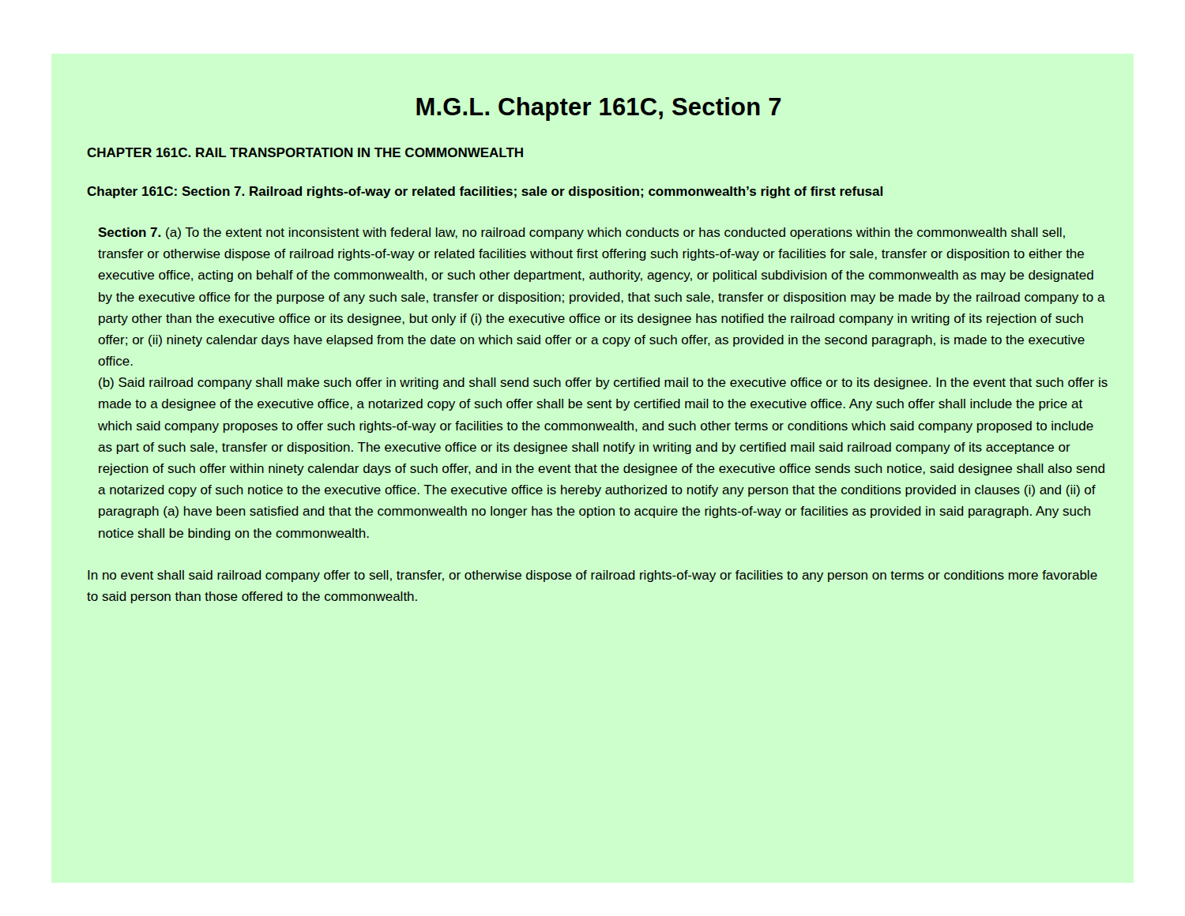M.G.L. Chapter 161C, Section 7
CHAPTER 161C. RAIL TRANSPORTATION IN THE COMMONWEALTH
Chapter 161C: Section 7. Railroad rights-of-way or related facilities; sale or disposition; commonwealth’s right of first refusal
Section 7. (a) To the extent not inconsistent with federal law, no railroad company which conducts or has conducted operations within the commonwealth shall sell, transfer or otherwise dispose of railroad rights-of-way or related facilities without first offering such rights-of-way or facilities for sale, transfer or disposition to either the executive office, acting on behalf of the commonwealth, or such other department, authority, agency, or political subdivision of the commonwealth as may be designated by the executive office for the purpose of any such sale, transfer or disposition; provided, that such sale, transfer or disposition may be made by the railroad company to a party other than the executive office or its designee, but only if (i) the executive office or its designee has notified the railroad company in writing of its rejection of such offer; or (ii) ninety calendar days have elapsed from the date on which said offer or a copy of such offer, as provided in the second paragraph, is made to the executive office.
(b) Said railroad company shall make such offer in writing and shall send such offer by certified mail to the executive office or to its designee. In the event that such offer is made to a designee of the executive office, a notarized copy of such offer shall be sent by certified mail to the executive office. Any such offer shall include the price at which said company proposes to offer such rights-of-way or facilities to the commonwealth, and such other terms or conditions which said company proposed to include as part of such sale, transfer or disposition. The executive office or its designee shall notify in writing and by certified mail said railroad company of its acceptance or rejection of such offer within ninety calendar days of such offer, and in the event that the designee of the executive office sends such notice, said designee shall also send a notarized copy of such notice to the executive office. The executive office is hereby authorized to notify any person that the conditions provided in clauses (i) and (ii) of paragraph (a) have been satisfied and that the commonwealth no longer has the option to acquire the rights-of-way or facilities as provided in said paragraph. Any such notice shall be binding on the commonwealth.
In no event shall said railroad company offer to sell, transfer, or otherwise dispose of railroad rights-of-way or facilities to any person on terms or conditions more favorable to said person than those offered to the commonwealth.